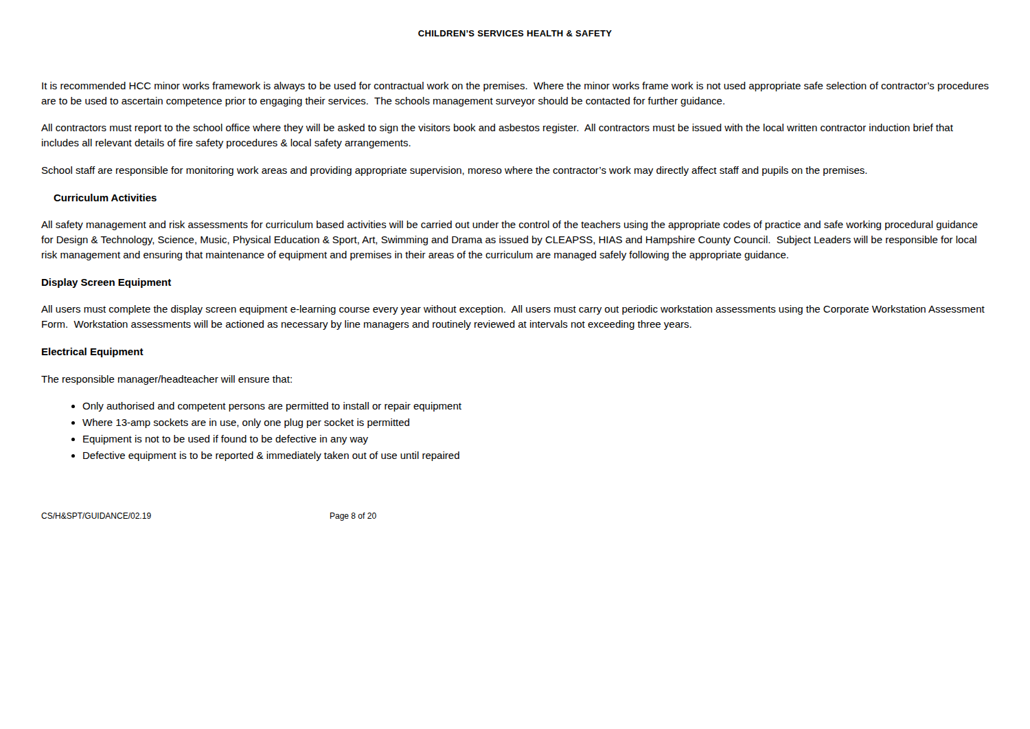CHILDREN’S SERVICES HEALTH & SAFETY
It is recommended HCC minor works framework is always to be used for contractual work on the premises. Where the minor works frame work is not used appropriate safe selection of contractor’s procedures are to be used to ascertain competence prior to engaging their services. The schools management surveyor should be contacted for further guidance.
All contractors must report to the school office where they will be asked to sign the visitors book and asbestos register. All contractors must be issued with the local written contractor induction brief that includes all relevant details of fire safety procedures & local safety arrangements.
School staff are responsible for monitoring work areas and providing appropriate supervision, moreso where the contractor’s work may directly affect staff and pupils on the premises.
Curriculum Activities
All safety management and risk assessments for curriculum based activities will be carried out under the control of the teachers using the appropriate codes of practice and safe working procedural guidance for Design & Technology, Science, Music, Physical Education & Sport, Art, Swimming and Drama as issued by CLEAPSS, HIAS and Hampshire County Council. Subject Leaders will be responsible for local risk management and ensuring that maintenance of equipment and premises in their areas of the curriculum are managed safely following the appropriate guidance.
Display Screen Equipment
All users must complete the display screen equipment e-learning course every year without exception. All users must carry out periodic workstation assessments using the Corporate Workstation Assessment Form. Workstation assessments will be actioned as necessary by line managers and routinely reviewed at intervals not exceeding three years.
Electrical Equipment
The responsible manager/headteacher will ensure that:
Only authorised and competent persons are permitted to install or repair equipment
Where 13-amp sockets are in use, only one plug per socket is permitted
Equipment is not to be used if found to be defective in any way
Defective equipment is to be reported & immediately taken out of use until repaired
CS/H&SPT/GUIDANCE/02.19
Page 8 of 20